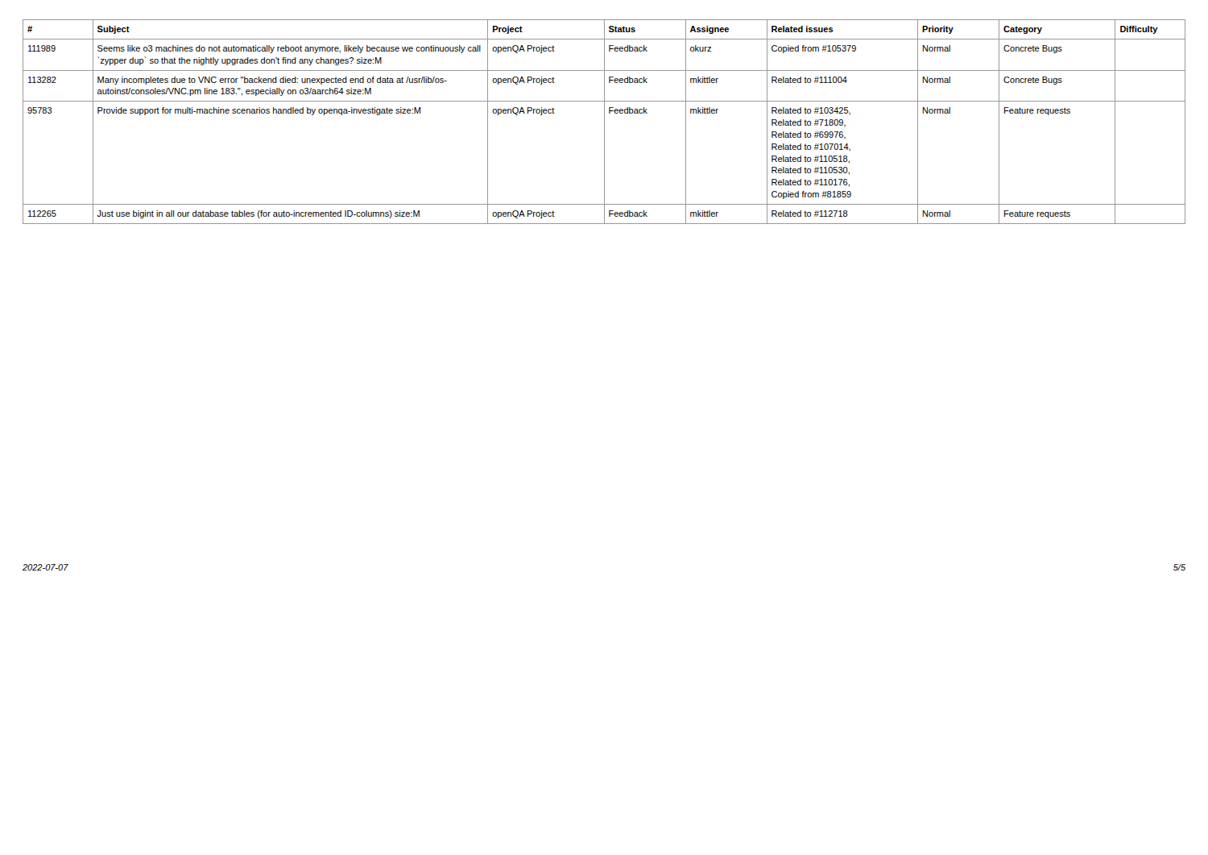| # | Subject | Project | Status | Assignee | Related issues | Priority | Category | Difficulty |
| --- | --- | --- | --- | --- | --- | --- | --- | --- |
| 111989 | Seems like o3 machines do not automatically reboot anymore, likely because we continuously call `zypper dup` so that the nightly upgrades don't find any changes? size:M | openQA Project | Feedback | okurz | Copied from #105379 | Normal | Concrete Bugs | |
| 113282 | Many incompletes due to VNC error "backend died: unexpected end of data at /usr/lib/os-autoinst/consoles/VNC.pm line 183.", especially on o3/aarch64 size:M | openQA Project | Feedback | mkittler | Related to #111004 | Normal | Concrete Bugs | |
| 95783 | Provide support for multi-machine scenarios handled by openqa-investigate size:M | openQA Project | Feedback | mkittler | Related to #103425, Related to #71809, Related to #69976, Related to #107014, Related to #110518, Related to #110530, Related to #110176, Copied from #81859 | Normal | Feature requests | |
| 112265 | Just use bigint in all our database tables (for auto-incremented ID-columns) size:M | openQA Project | Feedback | mkittler | Related to #112718 | Normal | Feature requests | |
2022-07-07 5/5